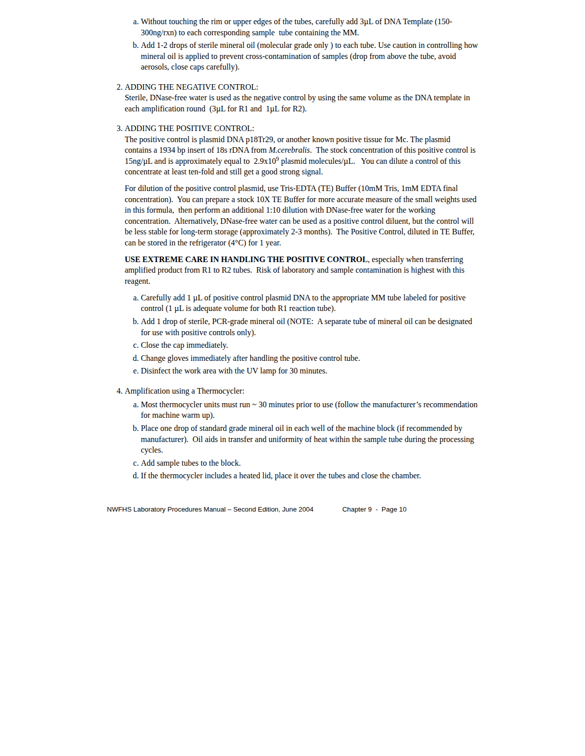Without touching the rim or upper edges of the tubes, carefully add 3µL of DNA Template (150-300ng/rxn) to each corresponding sample tube containing the MM.
Add 1-2 drops of sterile mineral oil (molecular grade only ) to each tube. Use caution in controlling how mineral oil is applied to prevent cross-contamination of samples (drop from above the tube, avoid aerosols, close caps carefully).
ADDING THE NEGATIVE CONTROL:
Sterile, DNase-free water is used as the negative control by using the same volume as the DNA template in each amplification round (3µL for R1 and 1µL for R2).
ADDING THE POSITIVE CONTROL:
The positive control is plasmid DNA p18Tr29, or another known positive tissue for Mc. The plasmid contains a 1934 bp insert of 18s rDNA from M.cerebralis. The stock concentration of this positive control is 15ng/µL and is approximately equal to 2.9x109 plasmid molecules/µL. You can dilute a control of this concentrate at least ten-fold and still get a good strong signal.
For dilution of the positive control plasmid, use Tris-EDTA (TE) Buffer (10mM Tris, 1mM EDTA final concentration). You can prepare a stock 10X TE Buffer for more accurate measure of the small weights used in this formula, then perform an additional 1:10 dilution with DNase-free water for the working concentration. Alternatively, DNase-free water can be used as a positive control diluent, but the control will be less stable for long-term storage (approximately 2-3 months). The Positive Control, diluted in TE Buffer, can be stored in the refrigerator (4°C) for 1 year.
USE EXTREME CARE IN HANDLING THE POSITIVE CONTROL, especially when transferring amplified product from R1 to R2 tubes. Risk of laboratory and sample contamination is highest with this reagent.
Carefully add 1 µL of positive control plasmid DNA to the appropriate MM tube labeled for positive control (1 µL is adequate volume for both R1 reaction tube).
Add 1 drop of sterile, PCR-grade mineral oil (NOTE: A separate tube of mineral oil can be designated for use with positive controls only).
Close the cap immediately.
Change gloves immediately after handling the positive control tube.
Disinfect the work area with the UV lamp for 30 minutes.
Amplification using a Thermocycler:
Most thermocycler units must run ~ 30 minutes prior to use (follow the manufacturer’s recommendation for machine warm up).
Place one drop of standard grade mineral oil in each well of the machine block (if recommended by manufacturer). Oil aids in transfer and uniformity of heat within the sample tube during the processing cycles.
Add sample tubes to the block.
If the thermocycler includes a heated lid, place it over the tubes and close the chamber.
NWFHS Laboratory Procedures Manual – Second Edition, June 2004 Chapter 9 - Page 10